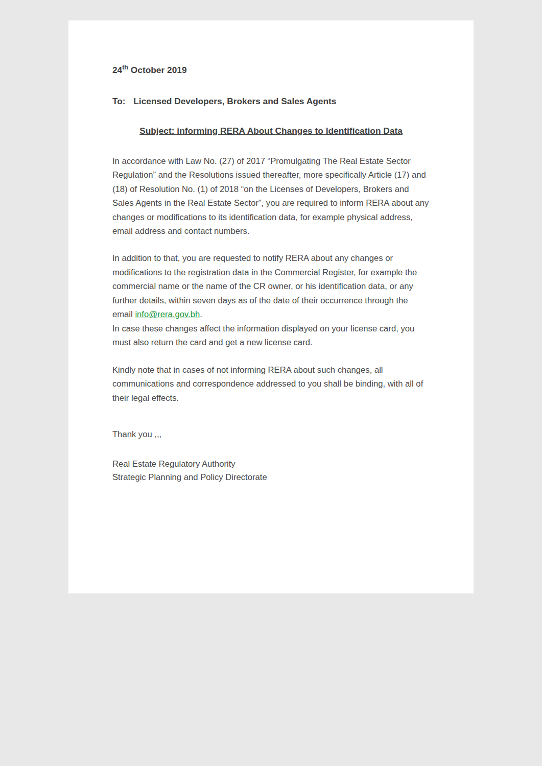24th October 2019
To: Licensed Developers, Brokers and Sales Agents
Subject: informing RERA About Changes to Identification Data
In accordance with Law No. (27) of 2017 “Promulgating The Real Estate Sector Regulation” and the Resolutions issued thereafter, more specifically Article (17) and (18) of Resolution No. (1) of 2018 “on the Licenses of Developers, Brokers and Sales Agents in the Real Estate Sector”, you are required to inform RERA about any changes or modifications to its identification data, for example physical address, email address and contact numbers.
In addition to that, you are requested to notify RERA about any changes or modifications to the registration data in the Commercial Register, for example the commercial name or the name of the CR owner, or his identification data, or any further details, within seven days as of the date of their occurrence through the email info@rera.gov.bh.
In case these changes affect the information displayed on your license card, you must also return the card and get a new license card.
Kindly note that in cases of not informing RERA about such changes, all communications and correspondence addressed to you shall be binding, with all of their legal effects.
Thank you ,,,
Real Estate Regulatory Authority
Strategic Planning and Policy Directorate